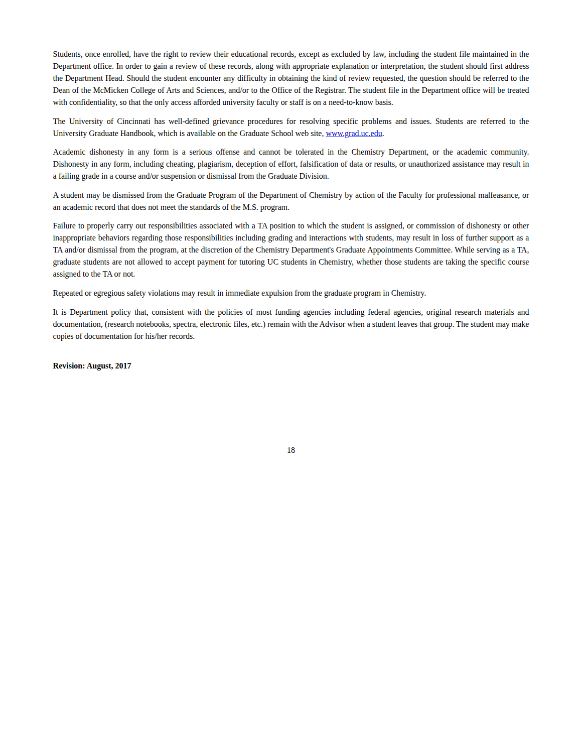Students, once enrolled, have the right to review their educational records, except as excluded by law, including the student file maintained in the Department office. In order to gain a review of these records, along with appropriate explanation or interpretation, the student should first address the Department Head. Should the student encounter any difficulty in obtaining the kind of review requested, the question should be referred to the Dean of the McMicken College of Arts and Sciences, and/or to the Office of the Registrar. The student file in the Department office will be treated with confidentiality, so that the only access afforded university faculty or staff is on a need-to-know basis.
The University of Cincinnati has well-defined grievance procedures for resolving specific problems and issues. Students are referred to the University Graduate Handbook, which is available on the Graduate School web site, www.grad.uc.edu.
Academic dishonesty in any form is a serious offense and cannot be tolerated in the Chemistry Department, or the academic community. Dishonesty in any form, including cheating, plagiarism, deception of effort, falsification of data or results, or unauthorized assistance may result in a failing grade in a course and/or suspension or dismissal from the Graduate Division.
A student may be dismissed from the Graduate Program of the Department of Chemistry by action of the Faculty for professional malfeasance, or an academic record that does not meet the standards of the M.S. program.
Failure to properly carry out responsibilities associated with a TA position to which the student is assigned, or commission of dishonesty or other inappropriate behaviors regarding those responsibilities including grading and interactions with students, may result in loss of further support as a TA and/or dismissal from the program, at the discretion of the Chemistry Department's Graduate Appointments Committee. While serving as a TA, graduate students are not allowed to accept payment for tutoring UC students in Chemistry, whether those students are taking the specific course assigned to the TA or not.
Repeated or egregious safety violations may result in immediate expulsion from the graduate program in Chemistry.
It is Department policy that, consistent with the policies of most funding agencies including federal agencies, original research materials and documentation, (research notebooks, spectra, electronic files, etc.) remain with the Advisor when a student leaves that group. The student may make copies of documentation for his/her records.
Revision: August, 2017
18